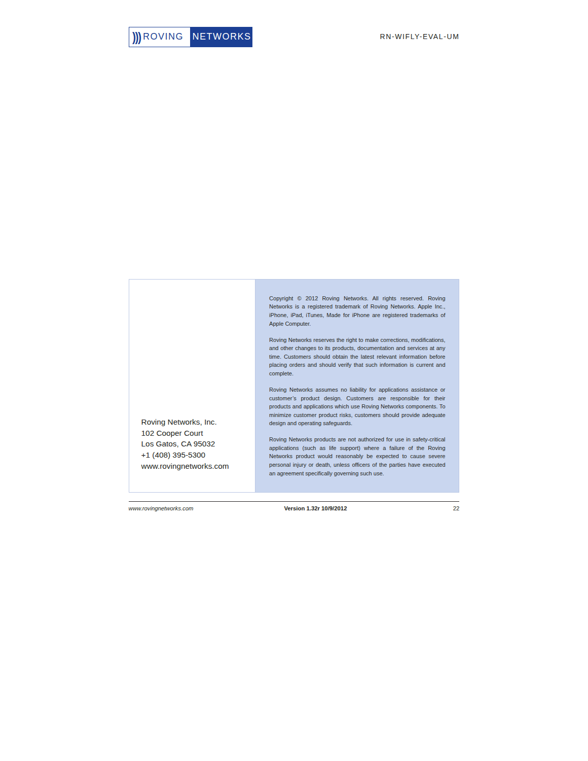))) ROVING
NETWORKS
RN-WIFLY-EVAL-UM
Roving Networks, Inc.
102 Cooper Court
Los Gatos, CA 95032
+1 (408) 395-5300
www.rovingnetworks.com
Copyright © 2012 Roving Networks. All rights reserved. Roving Networks is a registered trademark of Roving Networks. Apple Inc., iPhone, iPad, iTunes, Made for iPhone are registered trademarks of Apple Computer.
Roving Networks reserves the right to make corrections, modifications, and other changes to its products, documentation and services at any time. Customers should obtain the latest relevant information before placing orders and should verify that such information is current and complete.
Roving Networks assumes no liability for applications assistance or customer’s product design. Customers are responsible for their products and applications which use Roving Networks components. To minimize customer product risks, customers should provide adequate design and operating safeguards.
Roving Networks products are not authorized for use in safety-critical applications (such as life support) where a failure of the Roving Networks product would reasonably be expected to cause severe personal injury or death, unless officers of the parties have executed an agreement specifically governing such use.
www.rovingnetworks.com
Version 1.32r 10/9/2012
22